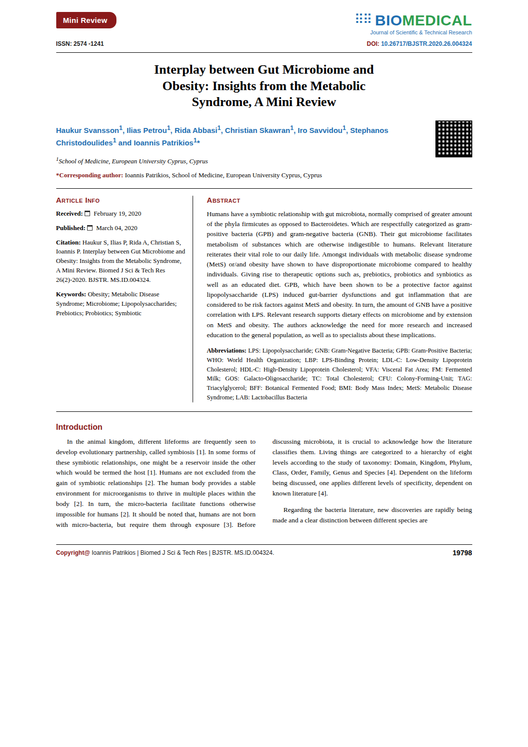Mini Review
⠿⠿ BIOMEDICAL
Journal of Scientific & Technical Research
ISSN: 2574 -1241
DOI: 10.26717/BJSTR.2020.26.004324
Interplay between Gut Microbiome and
Obesity: Insights from the Metabolic
Syndrome, A Mini Review
Haukur Svansson1, Ilias Petrou1, Rida Abbasi1, Christian Skawran1, Iro Savvidou1, Stephanos Christodoulides1 and Ioannis Patrikios1*
1School of Medicine, European University Cyprus, Cyprus
*Corresponding author: Ioannis Patrikios, School of Medicine, European University Cyprus, Cyprus
Article Info
Received: February 19, 2020
Published: March 04, 2020
Citation: Haukur S, Ilias P, Rida A, Christian S, Ioannis P. Interplay between Gut Microbiome and Obesity: Insights from the Metabolic Syndrome, A Mini Review. Biomed J Sci & Tech Res 26(2)-2020. BJSTR. MS.ID.004324.
Keywords: Obesity; Metabolic Disease Syndrome; Microbiome; Lipopolysaccharides; Prebiotics; Probiotics; Symbiotic
Abstract
Humans have a symbiotic relationship with gut microbiota, normally comprised of greater amount of the phyla firmicutes as opposed to Bacteroidetes. Which are respectfully categorized as gram-positive bacteria (GPB) and gram-negative bacteria (GNB). Their gut microbiome facilitates metabolism of substances which are otherwise indigestible to humans. Relevant literature reiterates their vital role to our daily life. Amongst individuals with metabolic disease syndrome (MetS) or/and obesity have shown to have disproportionate microbiome compared to healthy individuals. Giving rise to therapeutic options such as, prebiotics, probiotics and synbiotics as well as an educated diet. GPB, which have been shown to be a protective factor against lipopolysaccharide (LPS) induced gut-barrier dysfunctions and gut inflammation that are considered to be risk factors against MetS and obesity. In turn, the amount of GNB have a positive correlation with LPS. Relevant research supports dietary effects on microbiome and by extension on MetS and obesity. The authors acknowledge the need for more research and increased education to the general population, as well as to specialists about these implications.
Abbreviations: LPS: Lipopolysaccharide; GNB: Gram-Negative Bacteria; GPB: Gram-Positive Bacteria; WHO: World Health Organization; LBP: LPS-Binding Protein; LDL-C: Low-Density Lipoprotein Cholesterol; HDL-C: High-Density Lipoprotein Cholesterol; VFA: Visceral Fat Area; FM: Fermented Milk; GOS: Galacto-Oligosaccharide; TC: Total Cholesterol; CFU: Colony-Forming-Unit; TAG: Triacylglycerol; BFF: Botanical Fermented Food; BMI: Body Mass Index; MetS: Metabolic Disease Syndrome; LAB: Lactobacillus Bacteria
Introduction
In the animal kingdom, different lifeforms are frequently seen to develop evolutionary partnership, called symbiosis [1]. In some forms of these symbiotic relationships, one might be a reservoir inside the other which would be termed the host [1]. Humans are not excluded from the gain of symbiotic relationships [2]. The human body provides a stable environment for microorganisms to thrive in multiple places within the body [2]. In turn, the micro-bacteria facilitate functions otherwise impossible for humans [2]. It should be noted that, humans are not born with micro-bacteria, but require them through exposure [3]. Before discussing microbiota, it is crucial to acknowledge how the literature classifies them. Living things are categorized to a hierarchy of eight levels according to the study of taxonomy: Domain, Kingdom, Phylum, Class, Order, Family, Genus and Species [4]. Dependent on the lifeform being discussed, one applies different levels of specificity, dependent on known literature [4].
Regarding the bacteria literature, new discoveries are rapidly being made and a clear distinction between different species are
Copyright@ Ioannis Patrikios | Biomed J Sci & Tech Res | BJSTR. MS.ID.004324.
19798